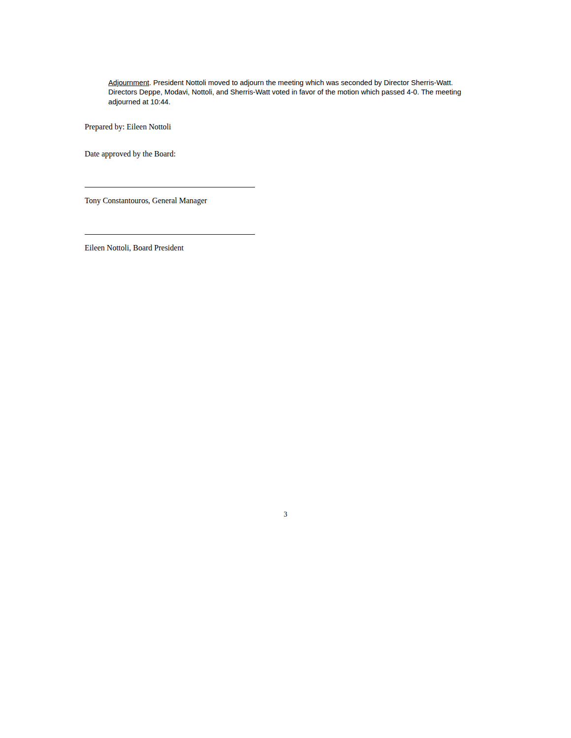Adjournment. President Nottoli moved to adjourn the meeting which was seconded by Director Sherris-Watt. Directors Deppe, Modavi, Nottoli, and Sherris-Watt voted in favor of the motion which passed 4-0. The meeting adjourned at 10:44.
Prepared by: Eileen Nottoli
Date approved by the Board:
Tony Constantouros, General Manager
Eileen Nottoli, Board President
3